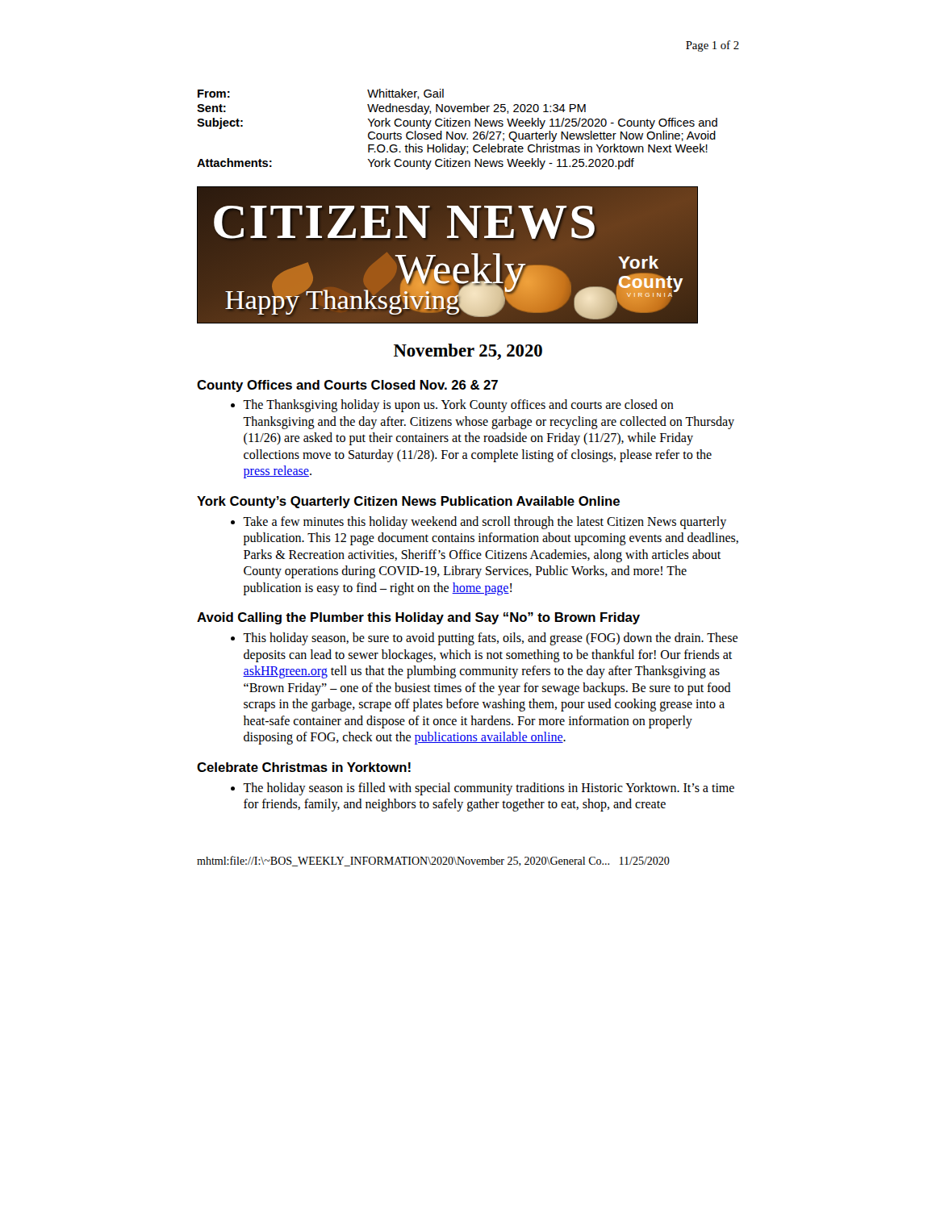Page 1 of 2
| From: | Whittaker, Gail |
| Sent: | Wednesday, November 25, 2020 1:34 PM |
| Subject: | York County Citizen News Weekly 11/25/2020 - County Offices and Courts Closed Nov. 26/27; Quarterly Newsletter Now Online; Avoid F.O.G. this Holiday; Celebrate Christmas in Yorktown Next Week! |
| Attachments: | York County Citizen News Weekly - 11.25.2020.pdf |
CITIZEN NEWS
Weekly
Happy Thanksgiving
York
County
VIRGINIA
November 25, 2020
County Offices and Courts Closed Nov. 26 & 27
The Thanksgiving holiday is upon us. York County offices and courts are closed on Thanksgiving and the day after. Citizens whose garbage or recycling are collected on Thursday (11/26) are asked to put their containers at the roadside on Friday (11/27), while Friday collections move to Saturday (11/28). For a complete listing of closings, please refer to the press release.
York County’s Quarterly Citizen News Publication Available Online
Take a few minutes this holiday weekend and scroll through the latest Citizen News quarterly publication. This 12 page document contains information about upcoming events and deadlines, Parks & Recreation activities, Sheriff’s Office Citizens Academies, along with articles about County operations during COVID-19, Library Services, Public Works, and more! The publication is easy to find – right on the home page!
Avoid Calling the Plumber this Holiday and Say “No” to Brown Friday
This holiday season, be sure to avoid putting fats, oils, and grease (FOG) down the drain. These deposits can lead to sewer blockages, which is not something to be thankful for! Our friends at askHRgreen.org tell us that the plumbing community refers to the day after Thanksgiving as “Brown Friday” – one of the busiest times of the year for sewage backups. Be sure to put food scraps in the garbage, scrape off plates before washing them, pour used cooking grease into a heat-safe container and dispose of it once it hardens. For more information on properly disposing of FOG, check out the publications available online.
Celebrate Christmas in Yorktown!
The holiday season is filled with special community traditions in Historic Yorktown. It’s a time for friends, family, and neighbors to safely gather together to eat, shop, and create
mhtml:file://I:\~BOS_WEEKLY_INFORMATION\2020\November 25, 2020\General Co... 11/25/2020